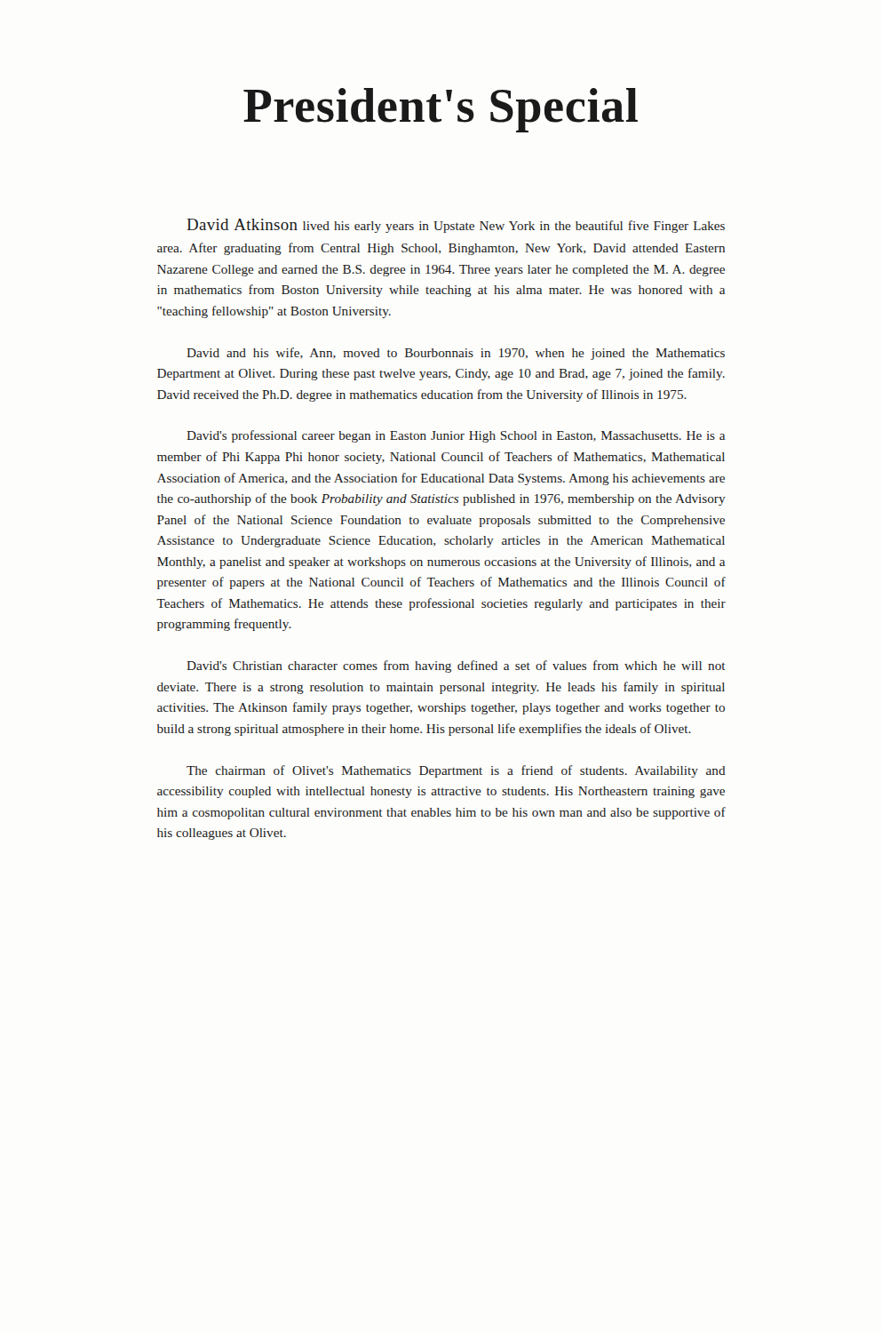President's Special
David Atkinson lived his early years in Upstate New York in the beautiful five Finger Lakes area. After graduating from Central High School, Binghamton, New York, David attended Eastern Nazarene College and earned the B.S. degree in 1964. Three years later he completed the M. A. degree in mathematics from Boston University while teaching at his alma mater. He was honored with a "teaching fellowship" at Boston University.
David and his wife, Ann, moved to Bourbonnais in 1970, when he joined the Mathematics Department at Olivet. During these past twelve years, Cindy, age 10 and Brad, age 7, joined the family. David received the Ph.D. degree in mathematics education from the University of Illinois in 1975.
David's professional career began in Easton Junior High School in Easton, Massachusetts. He is a member of Phi Kappa Phi honor society, National Council of Teachers of Mathematics, Mathematical Association of America, and the Association for Educational Data Systems. Among his achievements are the co-authorship of the book Probability and Statistics published in 1976, membership on the Advisory Panel of the National Science Foundation to evaluate proposals submitted to the Comprehensive Assistance to Undergraduate Science Education, scholarly articles in the American Mathematical Monthly, a panelist and speaker at workshops on numerous occasions at the University of Illinois, and a presenter of papers at the National Council of Teachers of Mathematics and the Illinois Council of Teachers of Mathematics. He attends these professional societies regularly and participates in their programming frequently.
David's Christian character comes from having defined a set of values from which he will not deviate. There is a strong resolution to maintain personal integrity. He leads his family in spiritual activities. The Atkinson family prays together, worships together, plays together and works together to build a strong spiritual atmosphere in their home. His personal life exemplifies the ideals of Olivet.
The chairman of Olivet's Mathematics Department is a friend of students. Availability and accessibility coupled with intellectual honesty is attractive to students. His Northeastern training gave him a cosmopolitan cultural environment that enables him to be his own man and also be supportive of his colleagues at Olivet.